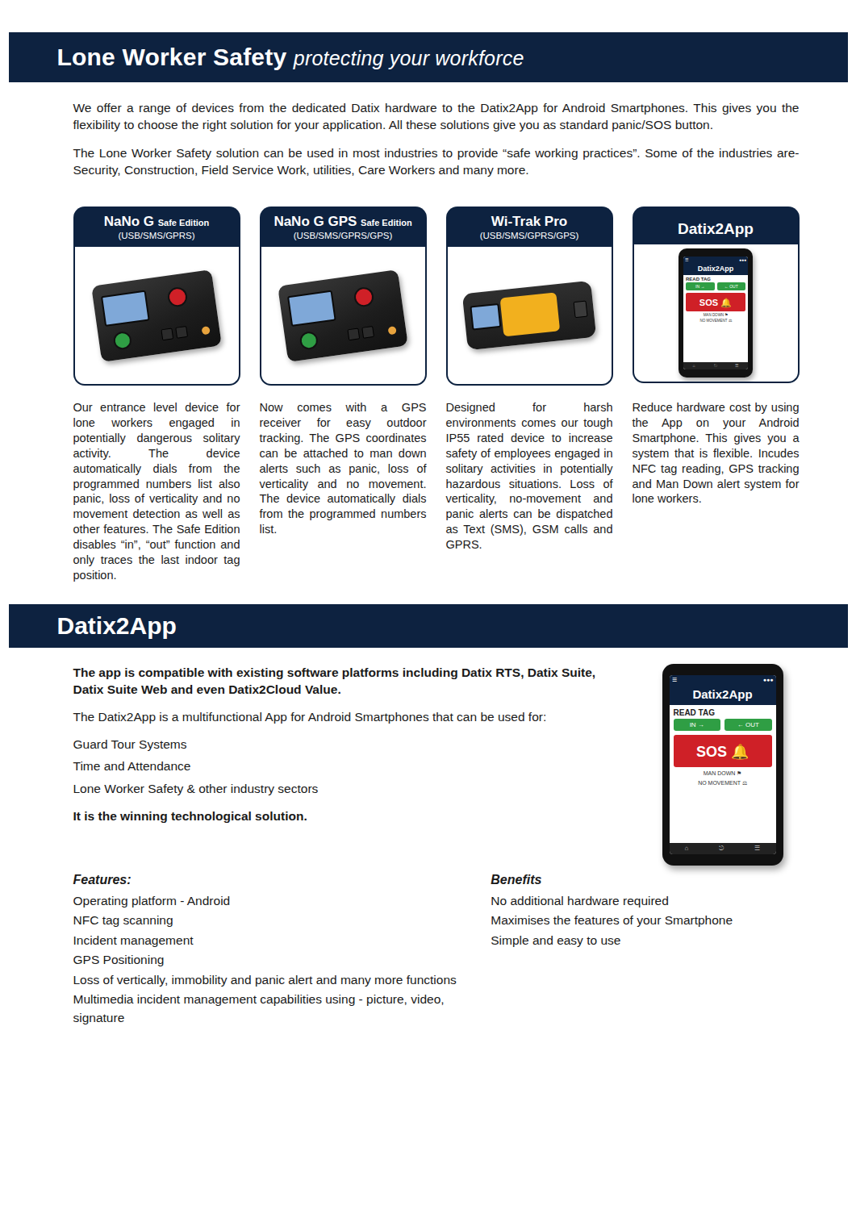Lone Worker Safety protecting your workforce
We offer a range of devices from the dedicated Datix hardware to the Datix2App for Android Smartphones. This gives you the flexibility to choose the right solution for your application. All these solutions give you as standard panic/SOS button.
The Lone Worker Safety solution can be used in most industries to provide “safe working practices”. Some of the industries are-Security, Construction, Field Service Work, utilities, Care Workers and many more.
NaNo G Safe Edition (USB/SMS/GPRS)
NaNo G GPS Safe Edition (USB/SMS/GPRS/GPS)
Wi-Trak Pro (USB/SMS/GPRS/GPS)
Datix2App
☰●●●
Datix2App
READ TAG
IN →
← OUT
SOS 🔔
MAN DOWN ⚑
NO MOVEMENT ⚖
⌂⎋☰
Our entrance level device for lone workers engaged in potentially dangerous solitary activity. The device automatically dials from the programmed numbers list also panic, loss of verticality and no movement detection as well as other features. The Safe Edition disables “in”, “out” function and only traces the last indoor tag position.
Now comes with a GPS receiver for easy outdoor tracking. The GPS coordinates can be attached to man down alerts such as panic, loss of verticality and no movement. The device automatically dials from the programmed numbers list.
Designed for harsh environments comes our tough IP55 rated device to increase safety of employees engaged in solitary activities in potentially hazardous situations. Loss of verticality, no-movement and panic alerts can be dispatched as Text (SMS), GSM calls and GPRS.
Reduce hardware cost by using the App on your Android Smartphone. This gives you a system that is flexible. Incudes NFC tag reading, GPS tracking and Man Down alert system for lone workers.
Datix2App
The app is compatible with existing software platforms including Datix RTS, Datix Suite, Datix Suite Web and even Datix2Cloud Value.
The Datix2App is a multifunctional App for Android Smartphones that can be used for:
Guard Tour Systems
Time and Attendance
Lone Worker Safety & other industry sectors
It is the winning technological solution.
☰●●●
Datix2App
READ TAG
IN →
← OUT
SOS 🔔
MAN DOWN ⚑
NO MOVEMENT ⚖
⌂⎋☰
Features:
Operating platform - Android
NFC tag scanning
Incident management
GPS Positioning
Loss of vertically, immobility and panic alert and many more functions
Multimedia incident management capabilities using - picture, video, signature
Benefits
No additional hardware required
Maximises the features of your Smartphone
Simple and easy to use